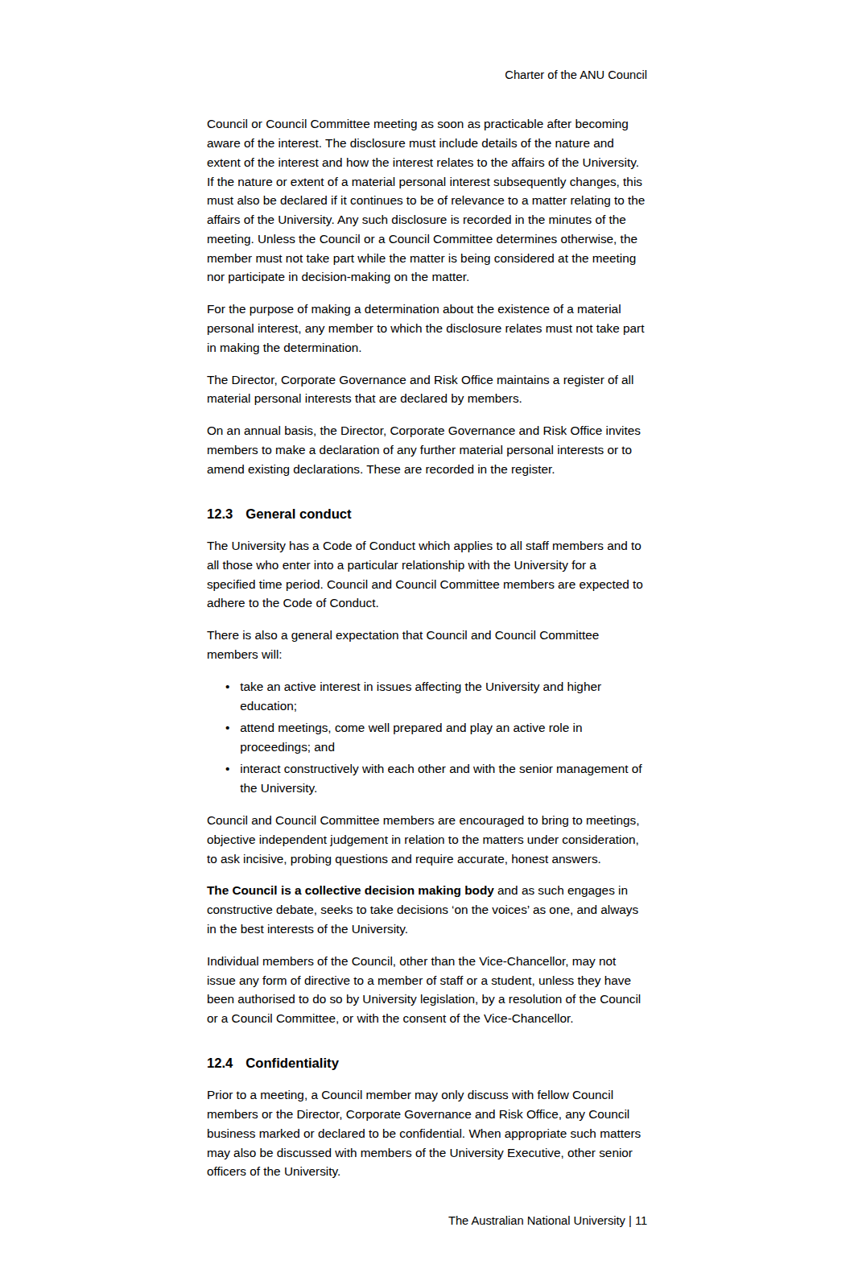Charter of the ANU Council
Council or Council Committee meeting as soon as practicable after becoming aware of the interest. The disclosure must include details of the nature and extent of the interest and how the interest relates to the affairs of the University. If the nature or extent of a material personal interest subsequently changes, this must also be declared if it continues to be of relevance to a matter relating to the affairs of the University. Any such disclosure is recorded in the minutes of the meeting. Unless the Council or a Council Committee determines otherwise, the member must not take part while the matter is being considered at the meeting nor participate in decision-making on the matter.
For the purpose of making a determination about the existence of a material personal interest, any member to which the disclosure relates must not take part in making the determination.
The Director, Corporate Governance and Risk Office maintains a register of all material personal interests that are declared by members.
On an annual basis, the Director, Corporate Governance and Risk Office invites members to make a declaration of any further material personal interests or to amend existing declarations. These are recorded in the register.
12.3 General conduct
The University has a Code of Conduct which applies to all staff members and to all those who enter into a particular relationship with the University for a specified time period. Council and Council Committee members are expected to adhere to the Code of Conduct.
There is also a general expectation that Council and Council Committee members will:
take an active interest in issues affecting the University and higher education;
attend meetings, come well prepared and play an active role in proceedings; and
interact constructively with each other and with the senior management of the University.
Council and Council Committee members are encouraged to bring to meetings, objective independent judgement in relation to the matters under consideration, to ask incisive, probing questions and require accurate, honest answers.
The Council is a collective decision making body and as such engages in constructive debate, seeks to take decisions ‘on the voices’ as one, and always in the best interests of the University.
Individual members of the Council, other than the Vice-Chancellor, may not issue any form of directive to a member of staff or a student, unless they have been authorised to do so by University legislation, by a resolution of the Council or a Council Committee, or with the consent of the Vice-Chancellor.
12.4 Confidentiality
Prior to a meeting, a Council member may only discuss with fellow Council members or the Director, Corporate Governance and Risk Office, any Council business marked or declared to be confidential. When appropriate such matters may also be discussed with members of the University Executive, other senior officers of the University.
The Australian National University | 11